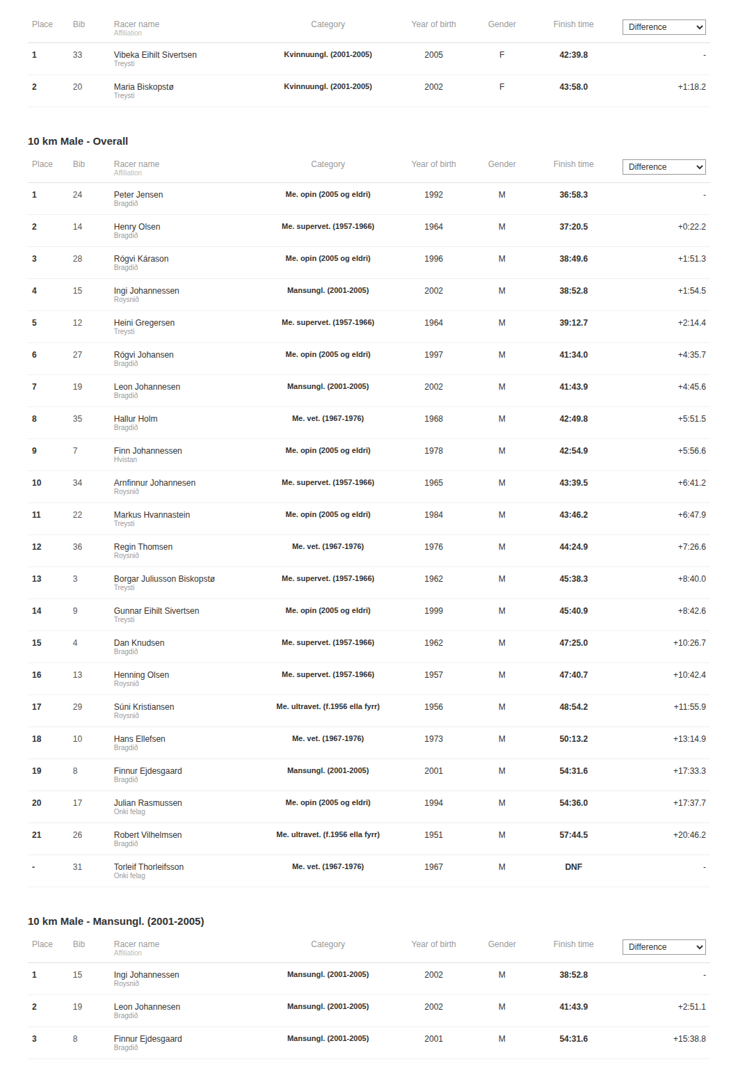| Place | Bib | Racer name Affiliation | Category | Year of birth | Gender | Finish time | Difference |
| --- | --- | --- | --- | --- | --- | --- | --- |
| 1 | 33 | Vibeka Eihilt Sivertsen Treysti | Kvinnuungl. (2001-2005) | 2005 | F | 42:39.8 | - |
| 2 | 20 | Maria Biskopstø Treysti | Kvinnuungl. (2001-2005) | 2002 | F | 43:58.0 | +1:18.2 |
10 km Male - Overall
| Place | Bib | Racer name Affiliation | Category | Year of birth | Gender | Finish time | Difference |
| --- | --- | --- | --- | --- | --- | --- | --- |
| 1 | 24 | Peter Jensen Bragdið | Me. opin (2005 og eldri) | 1992 | M | 36:58.3 | - |
| 2 | 14 | Henry Olsen Bragdið | Me. supervet. (1957-1966) | 1964 | M | 37:20.5 | +0:22.2 |
| 3 | 28 | Rógvi Kárason Bragdið | Me. opin (2005 og eldri) | 1996 | M | 38:49.6 | +1:51.3 |
| 4 | 15 | Ingi Johannessen Roysnið | Mansungl. (2001-2005) | 2002 | M | 38:52.8 | +1:54.5 |
| 5 | 12 | Heini Gregersen Treysti | Me. supervet. (1957-1966) | 1964 | M | 39:12.7 | +2:14.4 |
| 6 | 27 | Rógvi Johansen Bragdið | Me. opin (2005 og eldri) | 1997 | M | 41:34.0 | +4:35.7 |
| 7 | 19 | Leon Johannesen Bragdið | Mansungl. (2001-2005) | 2002 | M | 41:43.9 | +4:45.6 |
| 8 | 35 | Hallur Holm Bragdið | Me. vet. (1967-1976) | 1968 | M | 42:49.8 | +5:51.5 |
| 9 | 7 | Finn Johannessen Hvistan | Me. opin (2005 og eldri) | 1978 | M | 42:54.9 | +5:56.6 |
| 10 | 34 | Arnfinnur Johannesen Roysnið | Me. supervet. (1957-1966) | 1965 | M | 43:39.5 | +6:41.2 |
| 11 | 22 | Markus Hvannastein Treysti | Me. opin (2005 og eldri) | 1984 | M | 43:46.2 | +6:47.9 |
| 12 | 36 | Regin Thomsen Roysnið | Me. vet. (1967-1976) | 1976 | M | 44:24.9 | +7:26.6 |
| 13 | 3 | Borgar Juliusson Biskopstø Treysti | Me. supervet. (1957-1966) | 1962 | M | 45:38.3 | +8:40.0 |
| 14 | 9 | Gunnar Eihilt Sivertsen Treysti | Me. opin (2005 og eldri) | 1999 | M | 45:40.9 | +8:42.6 |
| 15 | 4 | Dan Knudsen Bragdið | Me. supervet. (1957-1966) | 1962 | M | 47:25.0 | +10:26.7 |
| 16 | 13 | Henning Olsen Roysnið | Me. supervet. (1957-1966) | 1957 | M | 47:40.7 | +10:42.4 |
| 17 | 29 | Súni Kristiansen Roysnið | Me. ultravet. (f.1956 ella fyrr) | 1956 | M | 48:54.2 | +11:55.9 |
| 18 | 10 | Hans Ellefsen Bragdið | Me. vet. (1967-1976) | 1973 | M | 50:13.2 | +13:14.9 |
| 19 | 8 | Finnur Ejdesgaard Bragdið | Mansungl. (2001-2005) | 2001 | M | 54:31.6 | +17:33.3 |
| 20 | 17 | Julian Rasmussen Onki felag | Me. opin (2005 og eldri) | 1994 | M | 54:36.0 | +17:37.7 |
| 21 | 26 | Robert Vilhelmsen Bragdið | Me. ultravet. (f.1956 ella fyrr) | 1951 | M | 57:44.5 | +20:46.2 |
| - | 31 | Torleif Thorleifsson Onki felag | Me. vet. (1967-1976) | 1967 | M | DNF | - |
10 km Male - Mansungl. (2001-2005)
| Place | Bib | Racer name Affiliation | Category | Year of birth | Gender | Finish time | Difference |
| --- | --- | --- | --- | --- | --- | --- | --- |
| 1 | 15 | Ingi Johannessen Roysnið | Mansungl. (2001-2005) | 2002 | M | 38:52.8 | - |
| 2 | 19 | Leon Johannesen Bragdið | Mansungl. (2001-2005) | 2002 | M | 41:43.9 | +2:51.1 |
| 3 | 8 | Finnur Ejdesgaard Bragdið | Mansungl. (2001-2005) | 2001 | M | 54:31.6 | +15:38.8 |